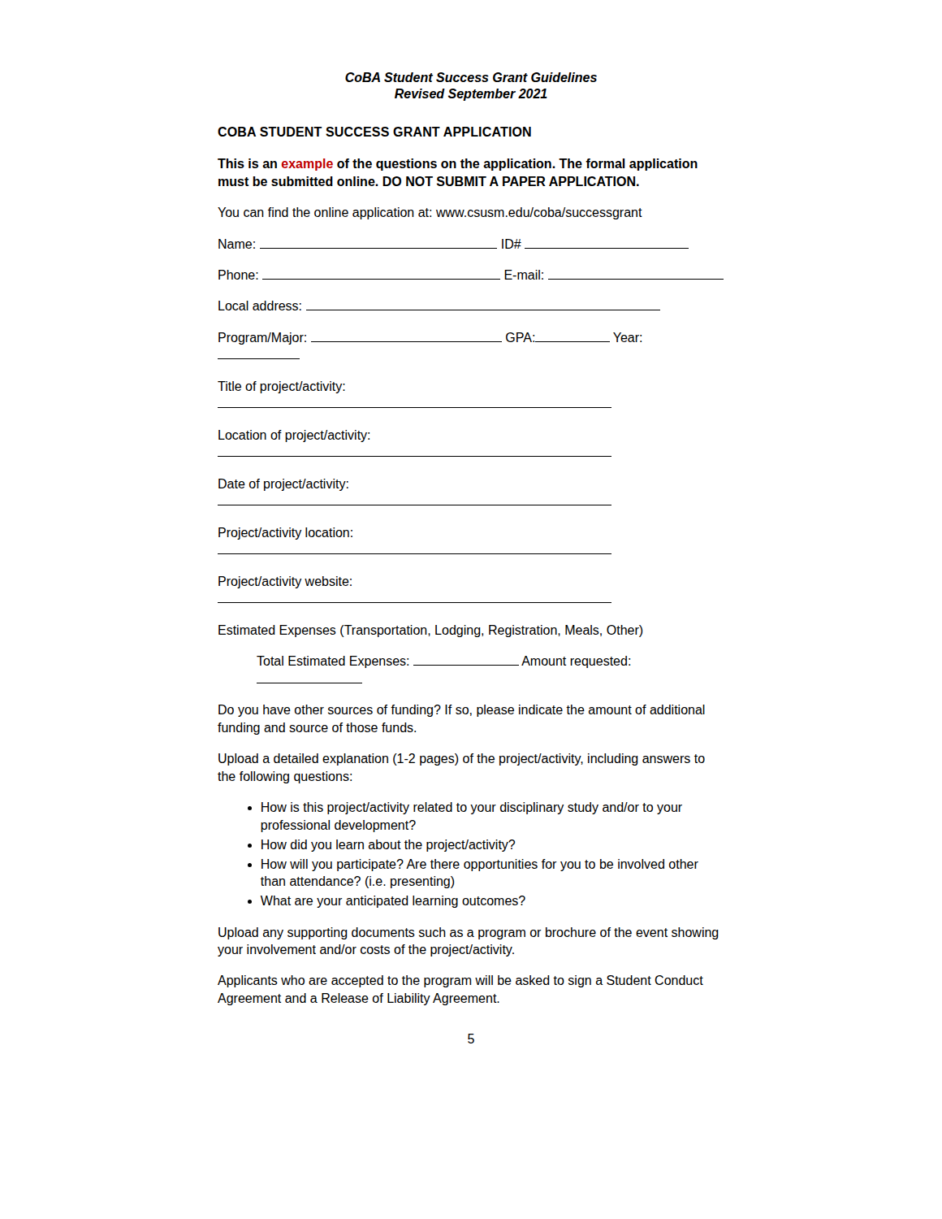CoBA Student Success Grant Guidelines
Revised September 2021
COBA STUDENT SUCCESS GRANT APPLICATION
This is an example of the questions on the application. The formal application must be submitted online. DO NOT SUBMIT A PAPER APPLICATION.
You can find the online application at: www.csusm.edu/coba/successgrant
Name: ID#
Phone: E-mail:
Local address:
Program/Major: GPA: Year:
Title of project/activity:
Location of project/activity:
Date of project/activity:
Project/activity location:
Project/activity website:
Estimated Expenses (Transportation, Lodging, Registration, Meals, Other)
Total Estimated Expenses: Amount requested:
Do you have other sources of funding? If so, please indicate the amount of additional funding and source of those funds.
Upload a detailed explanation (1-2 pages) of the project/activity, including answers to the following questions:
How is this project/activity related to your disciplinary study and/or to your professional development?
How did you learn about the project/activity?
How will you participate? Are there opportunities for you to be involved other than attendance? (i.e. presenting)
What are your anticipated learning outcomes?
Upload any supporting documents such as a program or brochure of the event showing your involvement and/or costs of the project/activity.
Applicants who are accepted to the program will be asked to sign a Student Conduct Agreement and a Release of Liability Agreement.
5